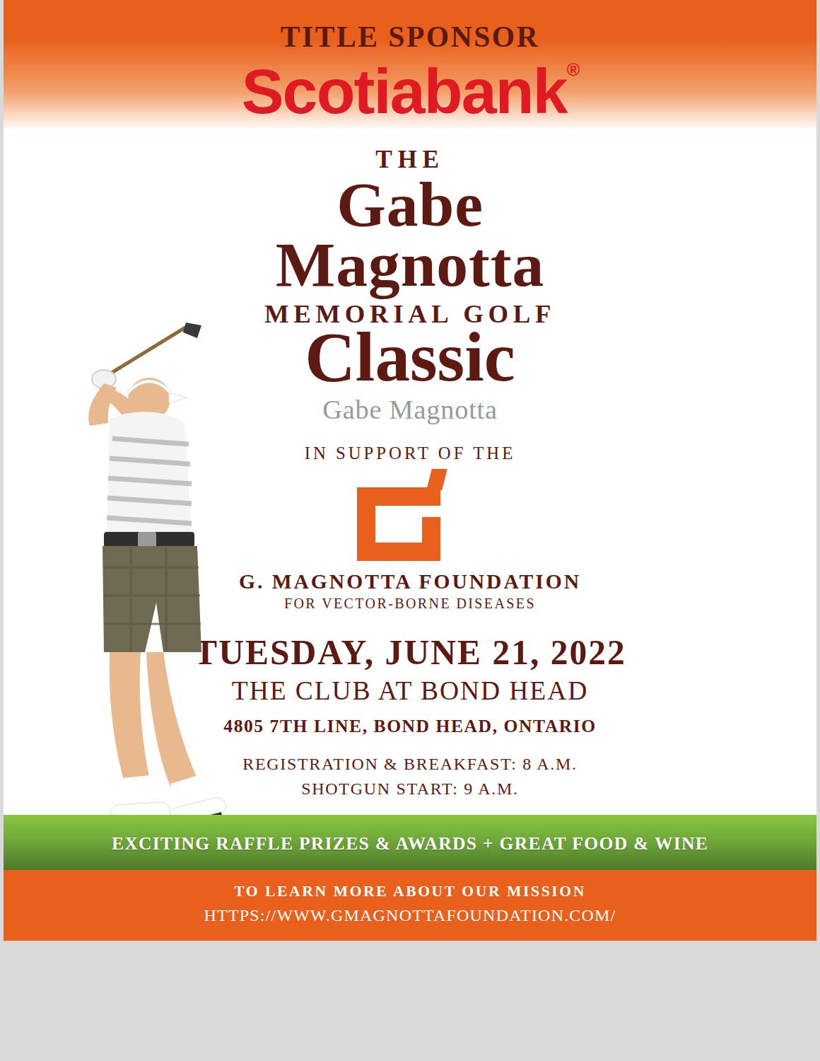Title Sponsor
Scotiabank®
The Gabe Magnotta Memorial Golf Classic
Gabe Magnotta
In support of the
G. Magnotta Foundation
for Vector-Borne Diseases
Tuesday, June 21, 2022
The Club at Bond Head
4805 7th line, Bond Head, Ontario
Registration & Breakfast: 8 a.m.
Shotgun Start: 9 a.m.
Exciting raffle prizes & awards + great food & wine
To learn more about our mission
https://www.gmagnottafoundation.com/